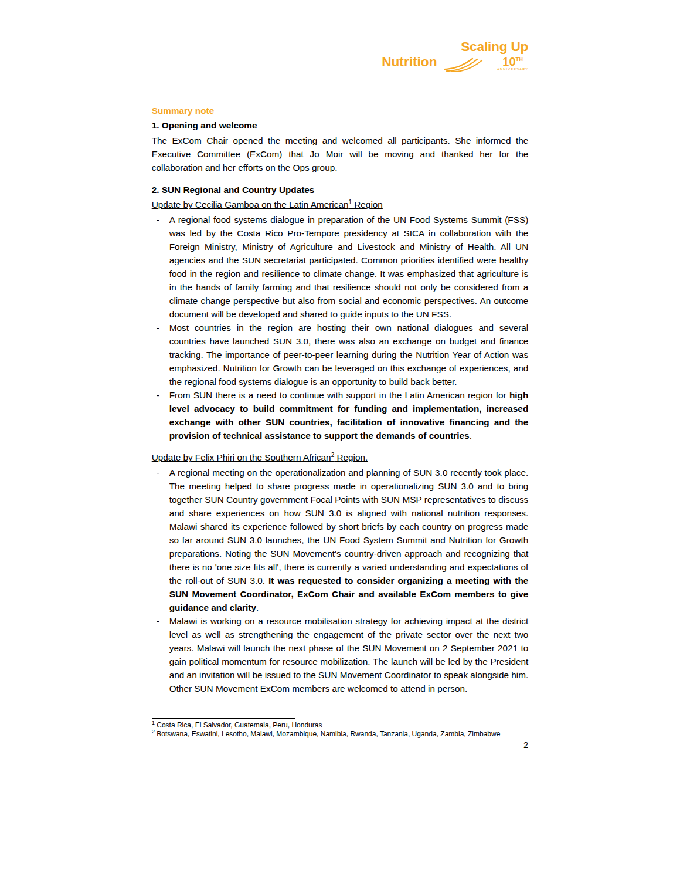Scaling Up
Nutrition 10TH ANNIVERSARY
Summary note
1. Opening and welcome
The ExCom Chair opened the meeting and welcomed all participants. She informed the Executive Committee (ExCom) that Jo Moir will be moving and thanked her for the collaboration and her efforts on the Ops group.
2. SUN Regional and Country Updates
Update by Cecilia Gamboa on the Latin American1 Region
A regional food systems dialogue in preparation of the UN Food Systems Summit (FSS) was led by the Costa Rico Pro-Tempore presidency at SICA in collaboration with the Foreign Ministry, Ministry of Agriculture and Livestock and Ministry of Health. All UN agencies and the SUN secretariat participated. Common priorities identified were healthy food in the region and resilience to climate change. It was emphasized that agriculture is in the hands of family farming and that resilience should not only be considered from a climate change perspective but also from social and economic perspectives. An outcome document will be developed and shared to guide inputs to the UN FSS.
Most countries in the region are hosting their own national dialogues and several countries have launched SUN 3.0, there was also an exchange on budget and finance tracking. The importance of peer-to-peer learning during the Nutrition Year of Action was emphasized. Nutrition for Growth can be leveraged on this exchange of experiences, and the regional food systems dialogue is an opportunity to build back better.
From SUN there is a need to continue with support in the Latin American region for high level advocacy to build commitment for funding and implementation, increased exchange with other SUN countries, facilitation of innovative financing and the provision of technical assistance to support the demands of countries.
Update by Felix Phiri on the Southern African2 Region.
A regional meeting on the operationalization and planning of SUN 3.0 recently took place. The meeting helped to share progress made in operationalizing SUN 3.0 and to bring together SUN Country government Focal Points with SUN MSP representatives to discuss and share experiences on how SUN 3.0 is aligned with national nutrition responses. Malawi shared its experience followed by short briefs by each country on progress made so far around SUN 3.0 launches, the UN Food System Summit and Nutrition for Growth preparations. Noting the SUN Movement's country-driven approach and recognizing that there is no 'one size fits all', there is currently a varied understanding and expectations of the roll-out of SUN 3.0. It was requested to consider organizing a meeting with the SUN Movement Coordinator, ExCom Chair and available ExCom members to give guidance and clarity.
Malawi is working on a resource mobilisation strategy for achieving impact at the district level as well as strengthening the engagement of the private sector over the next two years. Malawi will launch the next phase of the SUN Movement on 2 September 2021 to gain political momentum for resource mobilization. The launch will be led by the President and an invitation will be issued to the SUN Movement Coordinator to speak alongside him. Other SUN Movement ExCom members are welcomed to attend in person.
1 Costa Rica, El Salvador, Guatemala, Peru, Honduras
2 Botswana, Eswatini, Lesotho, Malawi, Mozambique, Namibia, Rwanda, Tanzania, Uganda, Zambia, Zimbabwe
2